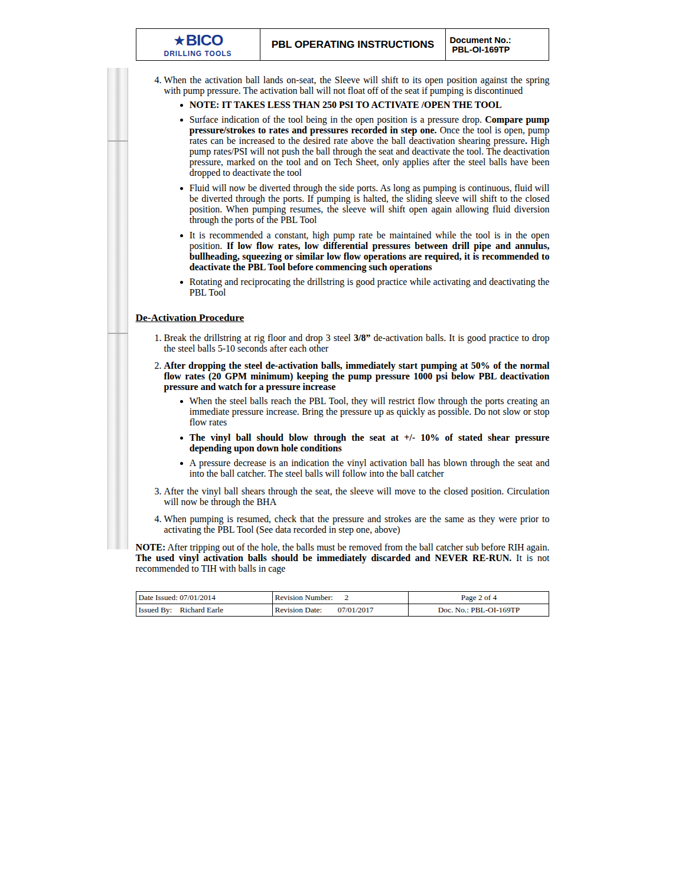| ★ BICO DRILLING TOOLS | PBL OPERATING INSTRUCTIONS | Document No.: PBL-OI-169TP |
When the activation ball lands on-seat, the Sleeve will shift to its open position against the spring with pump pressure. The activation ball will not float off of the seat if pumping is discontinued
NOTE: IT TAKES LESS THAN 250 PSI TO ACTIVATE /OPEN THE TOOL
Surface indication of the tool being in the open position is a pressure drop. Compare pump pressure/strokes to rates and pressures recorded in step one. Once the tool is open, pump rates can be increased to the desired rate above the ball deactivation shearing pressure. High pump rates/PSI will not push the ball through the seat and deactivate the tool. The deactivation pressure, marked on the tool and on Tech Sheet, only applies after the steel balls have been dropped to deactivate the tool
Fluid will now be diverted through the side ports. As long as pumping is continuous, fluid will be diverted through the ports. If pumping is halted, the sliding sleeve will shift to the closed position. When pumping resumes, the sleeve will shift open again allowing fluid diversion through the ports of the PBL Tool
It is recommended a constant, high pump rate be maintained while the tool is in the open position. If low flow rates, low differential pressures between drill pipe and annulus, bullheading, squeezing or similar low flow operations are required, it is recommended to deactivate the PBL Tool before commencing such operations
Rotating and reciprocating the drillstring is good practice while activating and deactivating the PBL Tool
De-Activation Procedure
Break the drillstring at rig floor and drop 3 steel 3/8” de-activation balls. It is good practice to drop the steel balls 5-10 seconds after each other
After dropping the steel de-activation balls, immediately start pumping at 50% of the normal flow rates (20 GPM minimum) keeping the pump pressure 1000 psi below PBL deactivation pressure and watch for a pressure increase
When the steel balls reach the PBL Tool, they will restrict flow through the ports creating an immediate pressure increase. Bring the pressure up as quickly as possible. Do not slow or stop flow rates
The vinyl ball should blow through the seat at +/- 10% of stated shear pressure depending upon down hole conditions
A pressure decrease is an indication the vinyl activation ball has blown through the seat and into the ball catcher. The steel balls will follow into the ball catcher
After the vinyl ball shears through the seat, the sleeve will move to the closed position. Circulation will now be through the BHA
When pumping is resumed, check that the pressure and strokes are the same as they were prior to activating the PBL Tool (See data recorded in step one, above)
NOTE: After tripping out of the hole, the balls must be removed from the ball catcher sub before RIH again. The used vinyl activation balls should be immediately discarded and NEVER RE-RUN. It is not recommended to TIH with balls in cage
| Date Issued: 07/01/2014 | Revision Number: 2 | Page 2 of 4 |
| Issued By: Richard Earle | Revision Date: 07/01/2017 | Doc. No.: PBL-OI-169TP |